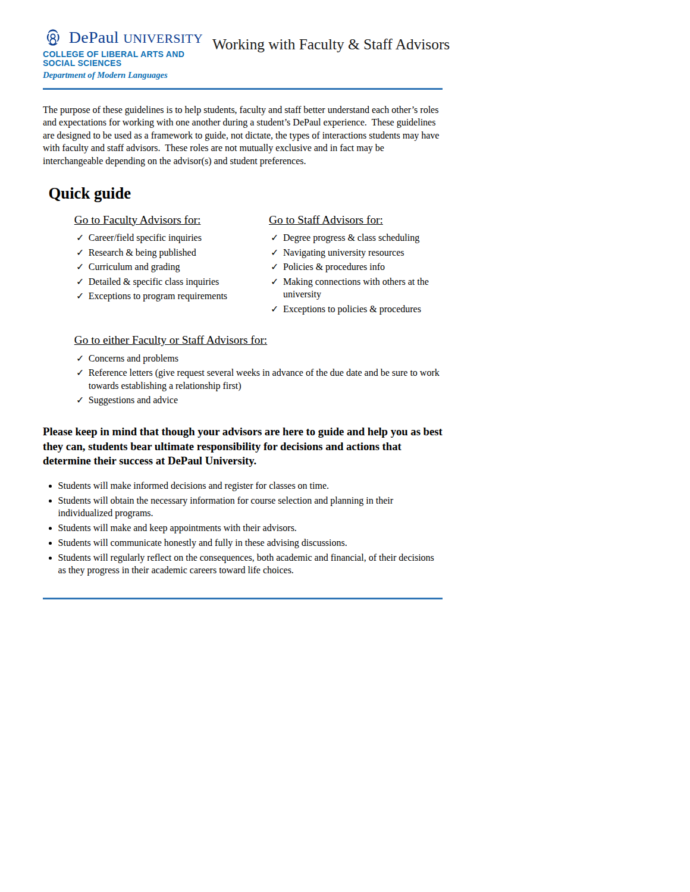DePaul UNIVERSITY
College of Liberal Arts and
Social Sciences
Department of Modern Languages
Working with Faculty & Staff Advisors
The purpose of these guidelines is to help students, faculty and staff better understand each other’s roles and expectations for working with one another during a student’s DePaul experience. These guidelines are designed to be used as a framework to guide, not dictate, the types of interactions students may have with faculty and staff advisors. These roles are not mutually exclusive and in fact may be interchangeable depending on the advisor(s) and student preferences.
Quick guide
Go to Faculty Advisors for:
Career/field specific inquiries
Research & being published
Curriculum and grading
Detailed & specific class inquiries
Exceptions to program requirements
Go to Staff Advisors for:
Degree progress & class scheduling
Navigating university resources
Policies & procedures info
Making connections with others at the university
Exceptions to policies & procedures
Go to either Faculty or Staff Advisors for:
Concerns and problems
Reference letters (give request several weeks in advance of the due date and be sure to work towards establishing a relationship first)
Suggestions and advice
Please keep in mind that though your advisors are here to guide and help you as best they can, students bear ultimate responsibility for decisions and actions that determine their success at DePaul University.
Students will make informed decisions and register for classes on time.
Students will obtain the necessary information for course selection and planning in their individualized programs.
Students will make and keep appointments with their advisors.
Students will communicate honestly and fully in these advising discussions.
Students will regularly reflect on the consequences, both academic and financial, of their decisions as they progress in their academic careers toward life choices.